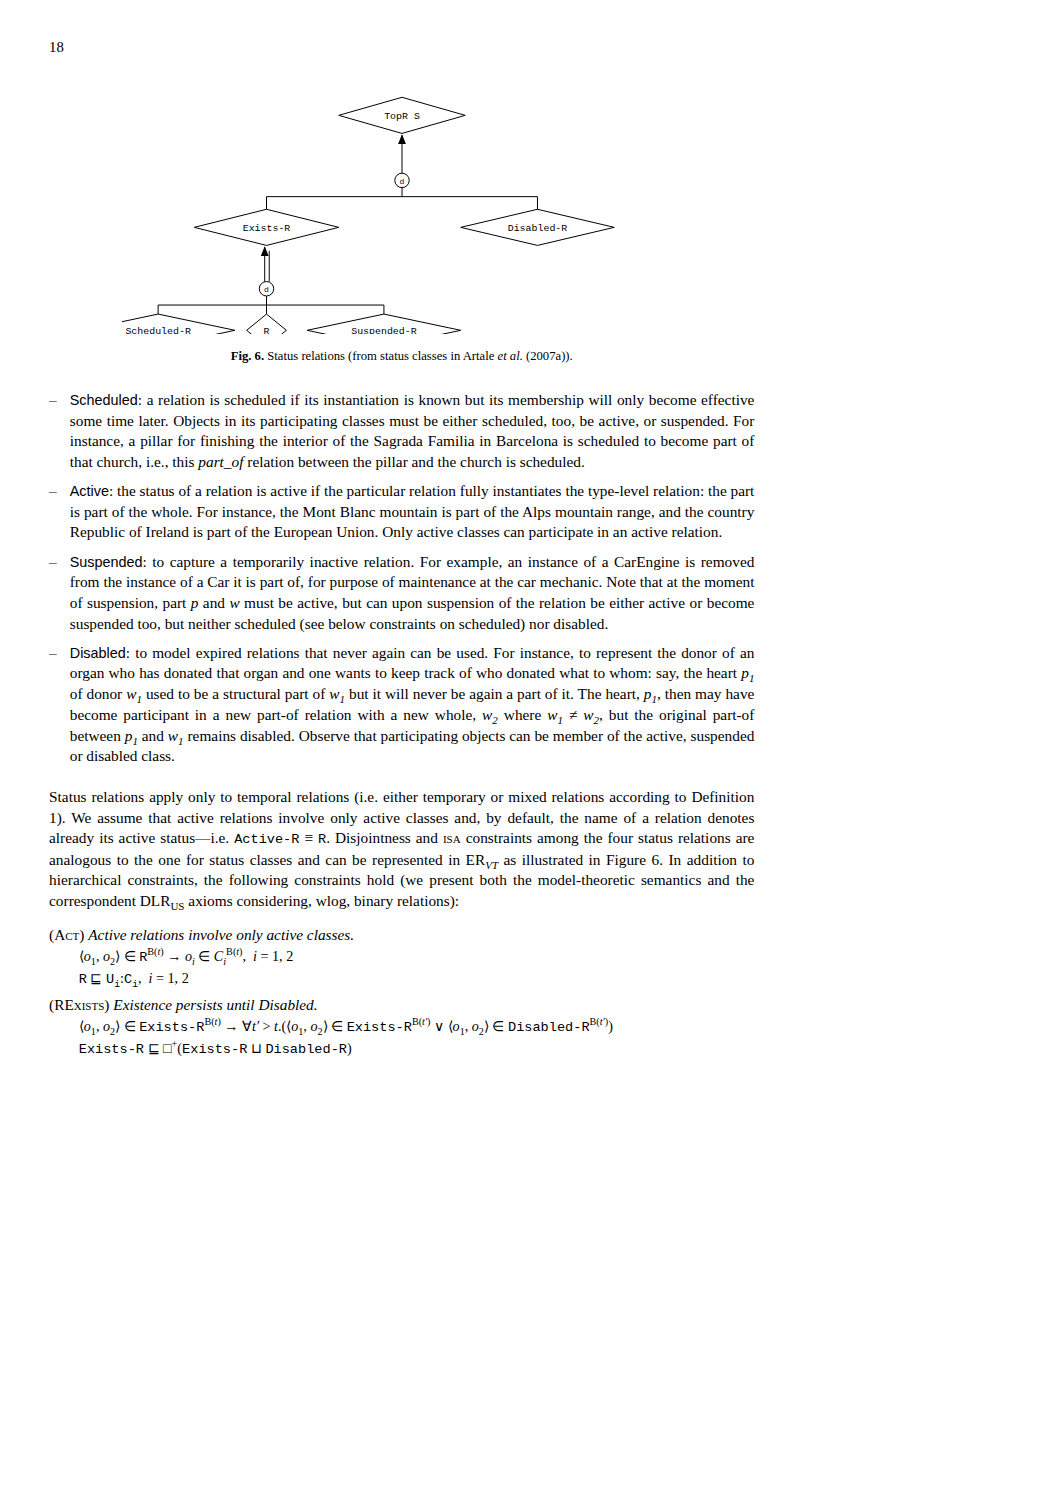18
TopR S d Exists-R Disabled-R d Scheduled-R R Suspended-R
Fig. 6. Status relations (from status classes in Artale et al. (2007a)).
Scheduled: a relation is scheduled if its instantiation is known but its membership will only become effective some time later. Objects in its participating classes must be either scheduled, too, be active, or suspended. For instance, a pillar for finishing the interior of the Sagrada Familia in Barcelona is scheduled to become part of that church, i.e., this part_of relation between the pillar and the church is scheduled.
Active: the status of a relation is active if the particular relation fully instantiates the type-level relation: the part is part of the whole. For instance, the Mont Blanc mountain is part of the Alps mountain range, and the country Republic of Ireland is part of the European Union. Only active classes can participate in an active relation.
Suspended: to capture a temporarily inactive relation. For example, an instance of a CarEngine is removed from the instance of a Car it is part of, for purpose of maintenance at the car mechanic. Note that at the moment of suspension, part p and w must be active, but can upon suspension of the relation be either active or become suspended too, but neither scheduled (see below constraints on scheduled) nor disabled.
Disabled: to model expired relations that never again can be used. For instance, to represent the donor of an organ who has donated that organ and one wants to keep track of who donated what to whom: say, the heart p1 of donor w1 used to be a structural part of w1 but it will never be again a part of it. The heart, p1, then may have become participant in a new part-of relation with a new whole, w2 where w1 ≠ w2, but the original part-of between p1 and w1 remains disabled. Observe that participating objects can be member of the active, suspended or disabled class.
Status relations apply only to temporal relations (i.e. either temporary or mixed relations according to Definition 1). We assume that active relations involve only active classes and, by default, the name of a relation denotes already its active status—i.e. Active-R ≡ R. Disjointness and isa constraints among the four status relations are analogous to the one for status classes and can be represented in ERVT as illustrated in Figure 6. In addition to hierarchical constraints, the following constraints hold (we present both the model-theoretic semantics and the correspondent DLRUS axioms considering, wlog, binary relations):
(Act) Active relations involve only active classes.
⟨o1, o2⟩ ∈ RB(t) → oi ∈ CiB(t), i = 1, 2
R ⊑ Ui:Ci, i = 1, 2
(RExists) Existence persists until Disabled.
⟨o1, o2⟩ ∈ Exists-RB(t) → ∀t′ > t.(⟨o1, o2⟩ ∈ Exists-RB(t′) ∨ ⟨o1, o2⟩ ∈ Disabled-RB(t′))
Exists-R ⊑ □+(Exists-R ⊔ Disabled-R)